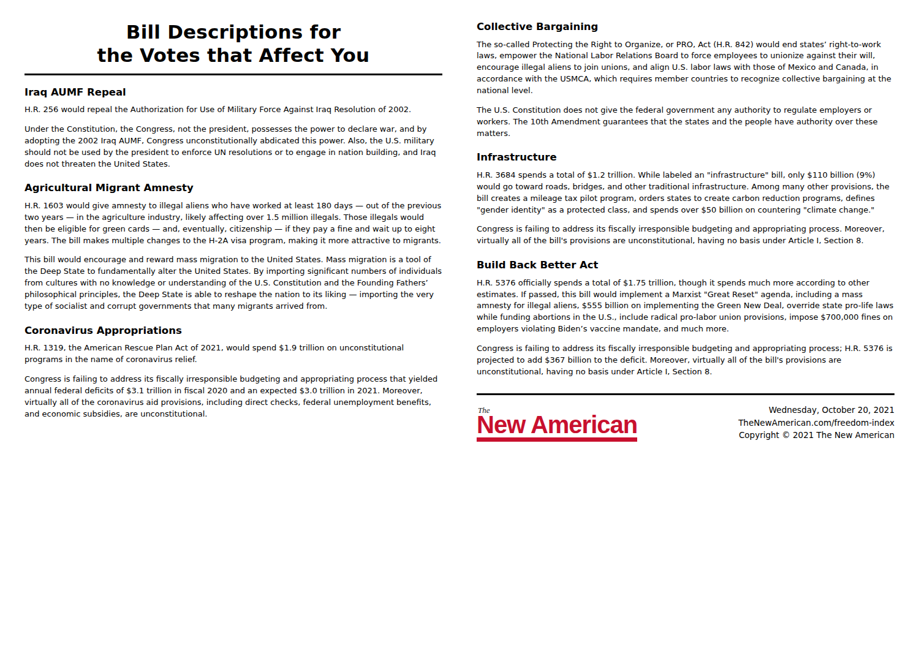Bill Descriptions for
the Votes that Affect You
Iraq AUMF Repeal
H.R. 256 would repeal the Authorization for Use of Military Force Against Iraq Resolution of 2002.
Under the Constitution, the Congress, not the president, possesses the power to declare war, and by adopting the 2002 Iraq AUMF, Congress unconstitutionally abdicated this power. Also, the U.S. military should not be used by the president to enforce UN resolutions or to engage in nation building, and Iraq does not threaten the United States.
Agricultural Migrant Amnesty
H.R. 1603 would give amnesty to illegal aliens who have worked at least 180 days — out of the previous two years — in the agriculture industry, likely affecting over 1.5 million illegals. Those illegals would then be eligible for green cards — and, eventually, citizenship — if they pay a fine and wait up to eight years. The bill makes multiple changes to the H-2A visa program, making it more attractive to migrants.
This bill would encourage and reward mass migration to the United States. Mass migration is a tool of the Deep State to fundamentally alter the United States. By importing significant numbers of individuals from cultures with no knowledge or understanding of the U.S. Constitution and the Founding Fathers’ philosophical principles, the Deep State is able to reshape the nation to its liking — importing the very type of socialist and corrupt governments that many migrants arrived from.
Coronavirus Appropriations
H.R. 1319, the American Rescue Plan Act of 2021, would spend $1.9 trillion on unconstitutional programs in the name of coronavirus relief.
Congress is failing to address its fiscally irresponsible budgeting and appropriating process that yielded annual federal deficits of $3.1 trillion in fiscal 2020 and an expected $3.0 trillion in 2021. Moreover, virtually all of the coronavirus aid provisions, including direct checks, federal unemployment benefits, and economic subsidies, are unconstitutional.
Collective Bargaining
The so-called Protecting the Right to Organize, or PRO, Act (H.R. 842) would end states’ right-to-work laws, empower the National Labor Relations Board to force employees to unionize against their will, encourage illegal aliens to join unions, and align U.S. labor laws with those of Mexico and Canada, in accordance with the USMCA, which requires member countries to recognize collective bargaining at the national level.
The U.S. Constitution does not give the federal government any authority to regulate employers or workers. The 10th Amendment guarantees that the states and the people have authority over these matters.
Infrastructure
H.R. 3684 spends a total of $1.2 trillion. While labeled an "infrastructure" bill, only $110 billion (9%) would go toward roads, bridges, and other traditional infrastructure. Among many other provisions, the bill creates a mileage tax pilot program, orders states to create carbon reduction programs, defines "gender identity" as a protected class, and spends over $50 billion on countering "climate change."
Congress is failing to address its fiscally irresponsible budgeting and appropriating process. Moreover, virtually all of the bill's provisions are unconstitutional, having no basis under Article I, Section 8.
Build Back Better Act
H.R. 5376 officially spends a total of $1.75 trillion, though it spends much more according to other estimates. If passed, this bill would implement a Marxist "Great Reset" agenda, including a mass amnesty for illegal aliens, $555 billion on implementing the Green New Deal, override state pro-life laws while funding abortions in the U.S., include radical pro-labor union provisions, impose $700,000 fines on employers violating Biden’s vaccine mandate, and much more.
Congress is failing to address its fiscally irresponsible budgeting and appropriating process; H.R. 5376 is projected to add $367 billion to the deficit. Moreover, virtually all of the bill's provisions are unconstitutional, having no basis under Article I, Section 8.
The
New American
Wednesday, October 20, 2021
TheNewAmerican.com/freedom-index
Copyright © 2021 The New American